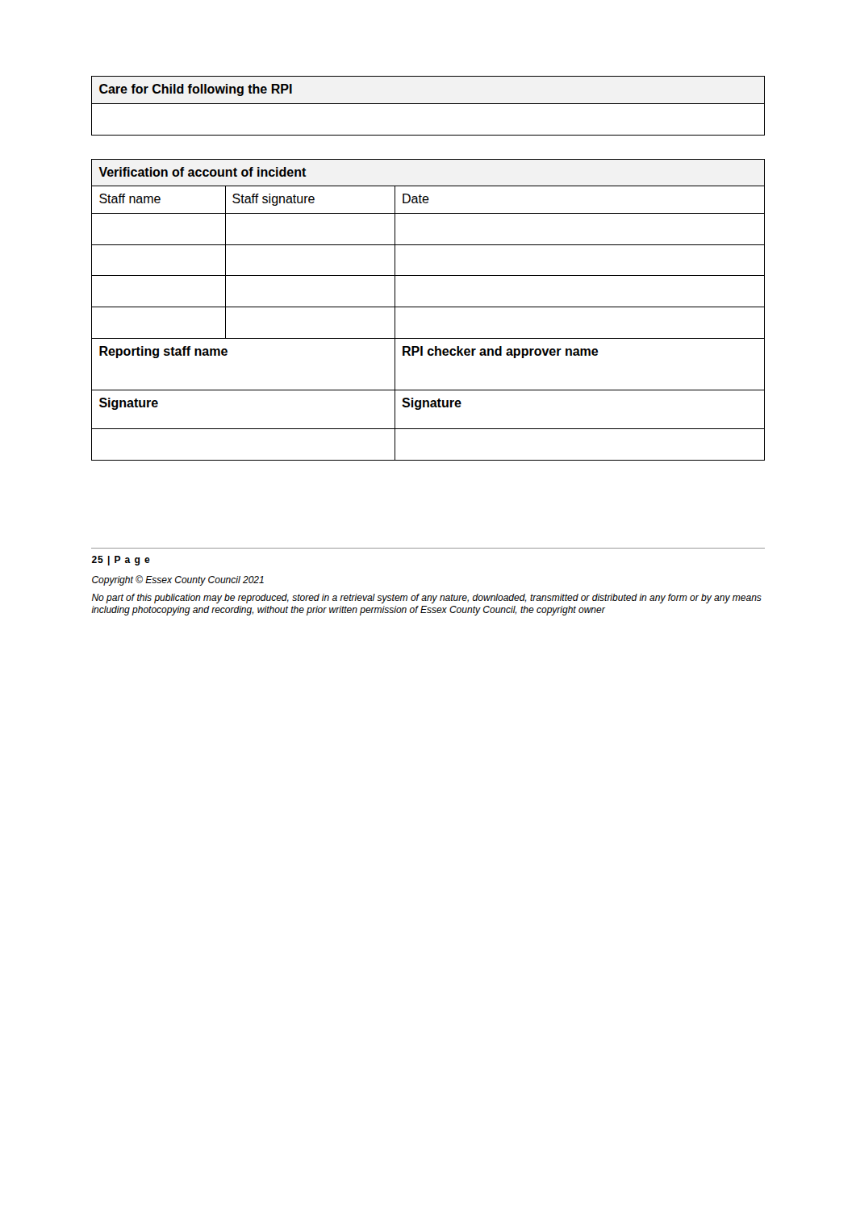| Care for Child following the RPI |
| Verification of account of incident |
| Staff name | Staff signature | Date |
| Reporting staff name | RPI checker and approver name |
| Signature | Signature |
25 | P a g e
Copyright © Essex County Council 2021
No part of this publication may be reproduced, stored in a retrieval system of any nature, downloaded, transmitted or distributed in any form or by any means including photocopying and recording, without the prior written permission of Essex County Council, the copyright owner